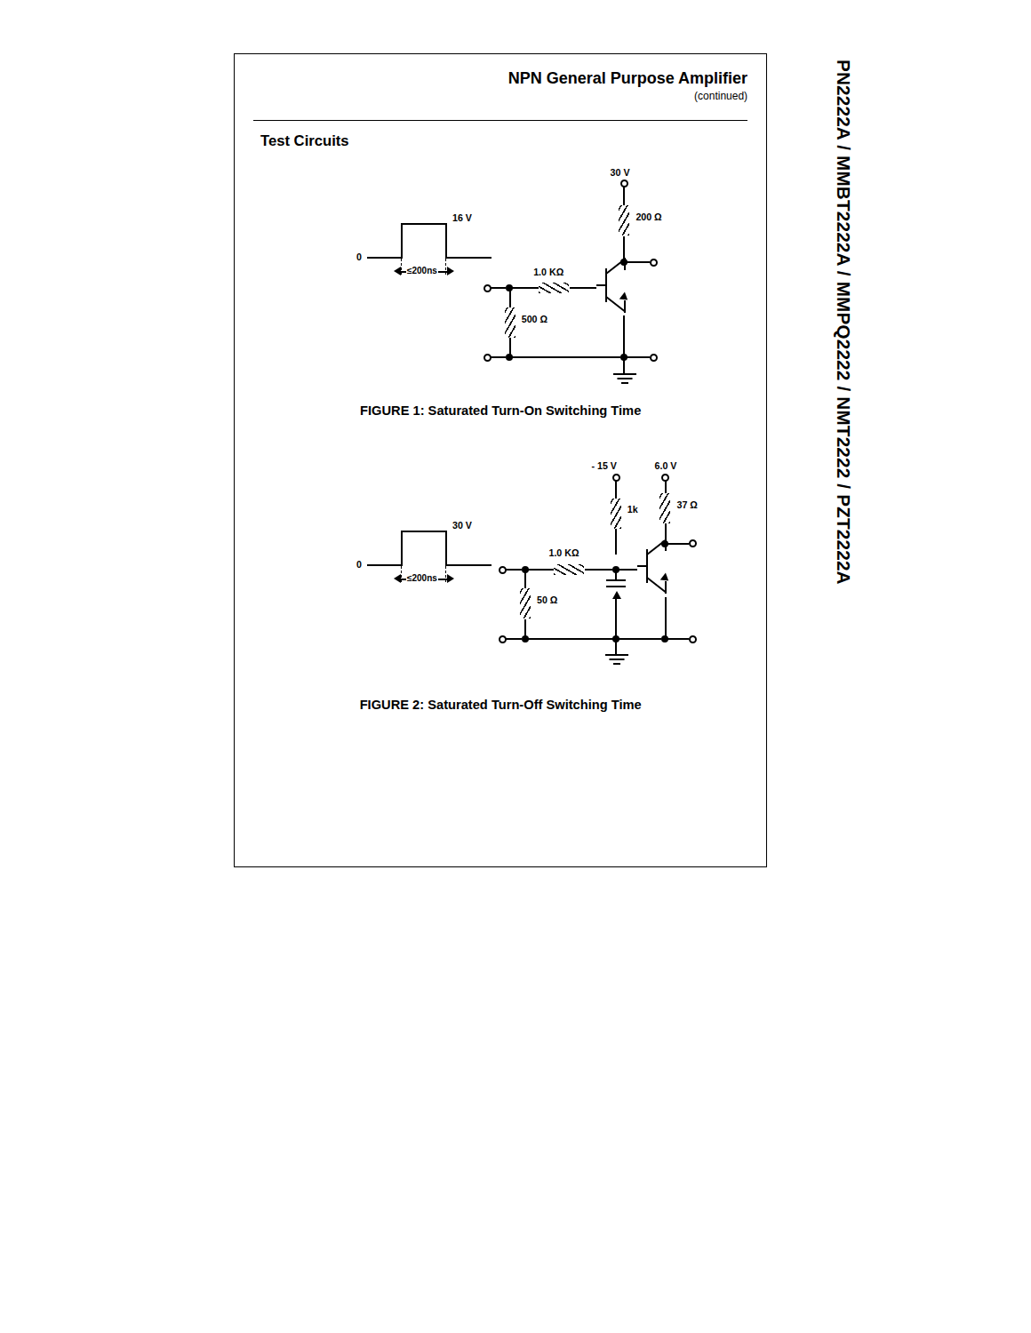PN2222A / MMBT2222A / MMPQ2222 / NMT2222 / PZT2222A
NPN General Purpose Amplifier
(continued)
Test Circuits
≤200ns
16 V
0
30 V
200 Ω
1.0 KΩ
500 Ω
FIGURE 1: Saturated Turn-On Switching Time
≤200ns
30 V
0
- 15 V
6.0 V
1k
37 Ω
1.0 KΩ
50 Ω
FIGURE 2: Saturated Turn-Off Switching Time